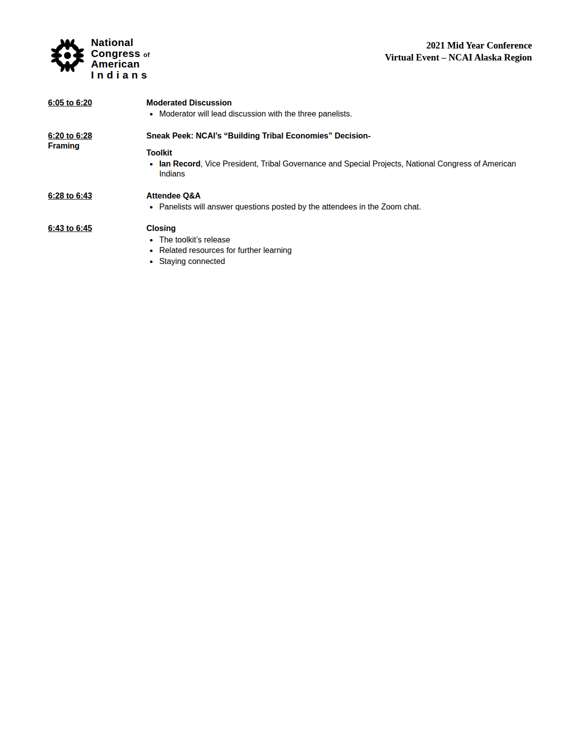National
Congress of
American
I n d i a n s
2021 Mid Year Conference
Virtual Event – NCAI Alaska Region
| 6:05 to 6:20 | Moderated Discussion Moderator will lead discussion with the three panelists. |
| 6:20 to 6:28 Framing | Sneak Peek: NCAI’s “Building Tribal Economies” Decision- Toolkit Ian Record , Vice President, Tribal Governance and Special Projects, National Congress of American Indians |
| 6:28 to 6:43 | Attendee Q&A Panelists will answer questions posted by the attendees in the Zoom chat. |
| 6:43 to 6:45 | Closing The toolkit’s release Related resources for further learning Staying connected |